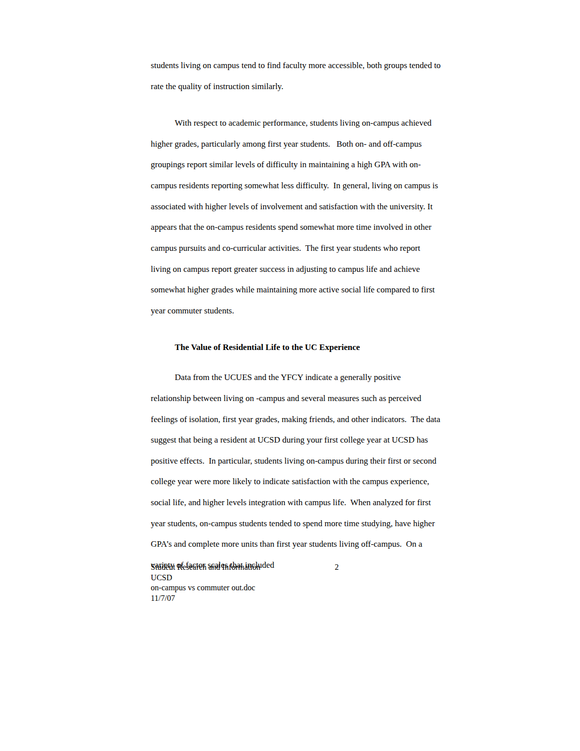students living on campus tend to find faculty more accessible, both groups tended to rate the quality of instruction similarly.
With respect to academic performance, students living on-campus achieved higher grades, particularly among first year students. Both on- and off-campus groupings report similar levels of difficulty in maintaining a high GPA with on-campus residents reporting somewhat less difficulty. In general, living on campus is associated with higher levels of involvement and satisfaction with the university. It appears that the on-campus residents spend somewhat more time involved in other campus pursuits and co-curricular activities. The first year students who report living on campus report greater success in adjusting to campus life and achieve somewhat higher grades while maintaining more active social life compared to first year commuter students.
The Value of Residential Life to the UC Experience
Data from the UCUES and the YFCY indicate a generally positive relationship between living on -campus and several measures such as perceived feelings of isolation, first year grades, making friends, and other indicators. The data suggest that being a resident at UCSD during your first college year at UCSD has positive effects. In particular, students living on-campus during their first or second college year were more likely to indicate satisfaction with the campus experience, social life, and higher levels integration with campus life. When analyzed for first year students, on-campus students tended to spend more time studying, have higher GPA’s and complete more units than first year students living off-campus. On a variety of factor scales that included
Student Research and Information 2 UCSD on-campus vs commuter out.doc 11/7/07